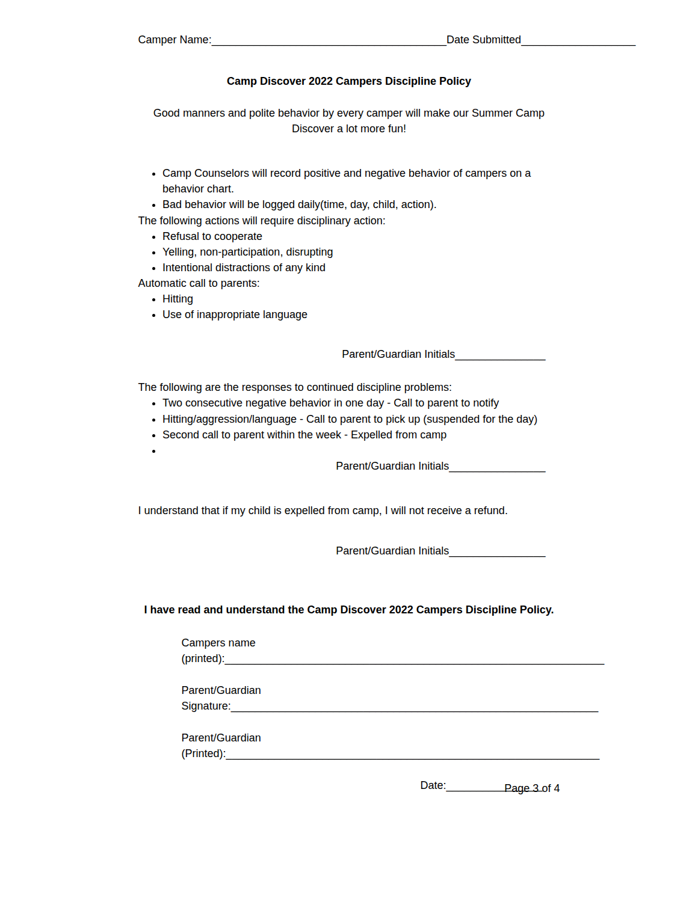Camper Name:_______________________________________
Date Submitted___________________
Camp Discover 2022 Campers Discipline Policy
Good manners and polite behavior by every camper will make our Summer Camp Discover a lot more fun!
Camp Counselors will record positive and negative behavior of campers on a behavior chart.
Bad behavior will be logged daily(time, day, child, action).
The following actions will require disciplinary action:
Refusal to cooperate
Yelling, non-participation, disrupting
Intentional distractions of any kind
Automatic call to parents:
Hitting
Use of inappropriate language
Parent/Guardian Initials_______________
The following are the responses to continued discipline problems:
Two consecutive negative behavior in one day - Call to parent to notify
Hitting/aggression/language - Call to parent to pick up (suspended for the day)
Second call to parent within the week - Expelled from camp
Parent/Guardian Initials________________
I understand that if my child is expelled from camp, I will not receive a refund.
Parent/Guardian Initials________________
I have read and understand the Camp Discover 2022 Campers Discipline Policy.
Campers name (printed):_______________________________________________________________
Parent/Guardian Signature:_____________________________________________________________
Parent/Guardian (Printed):______________________________________________________________
Date:________________
Page 3 of 4